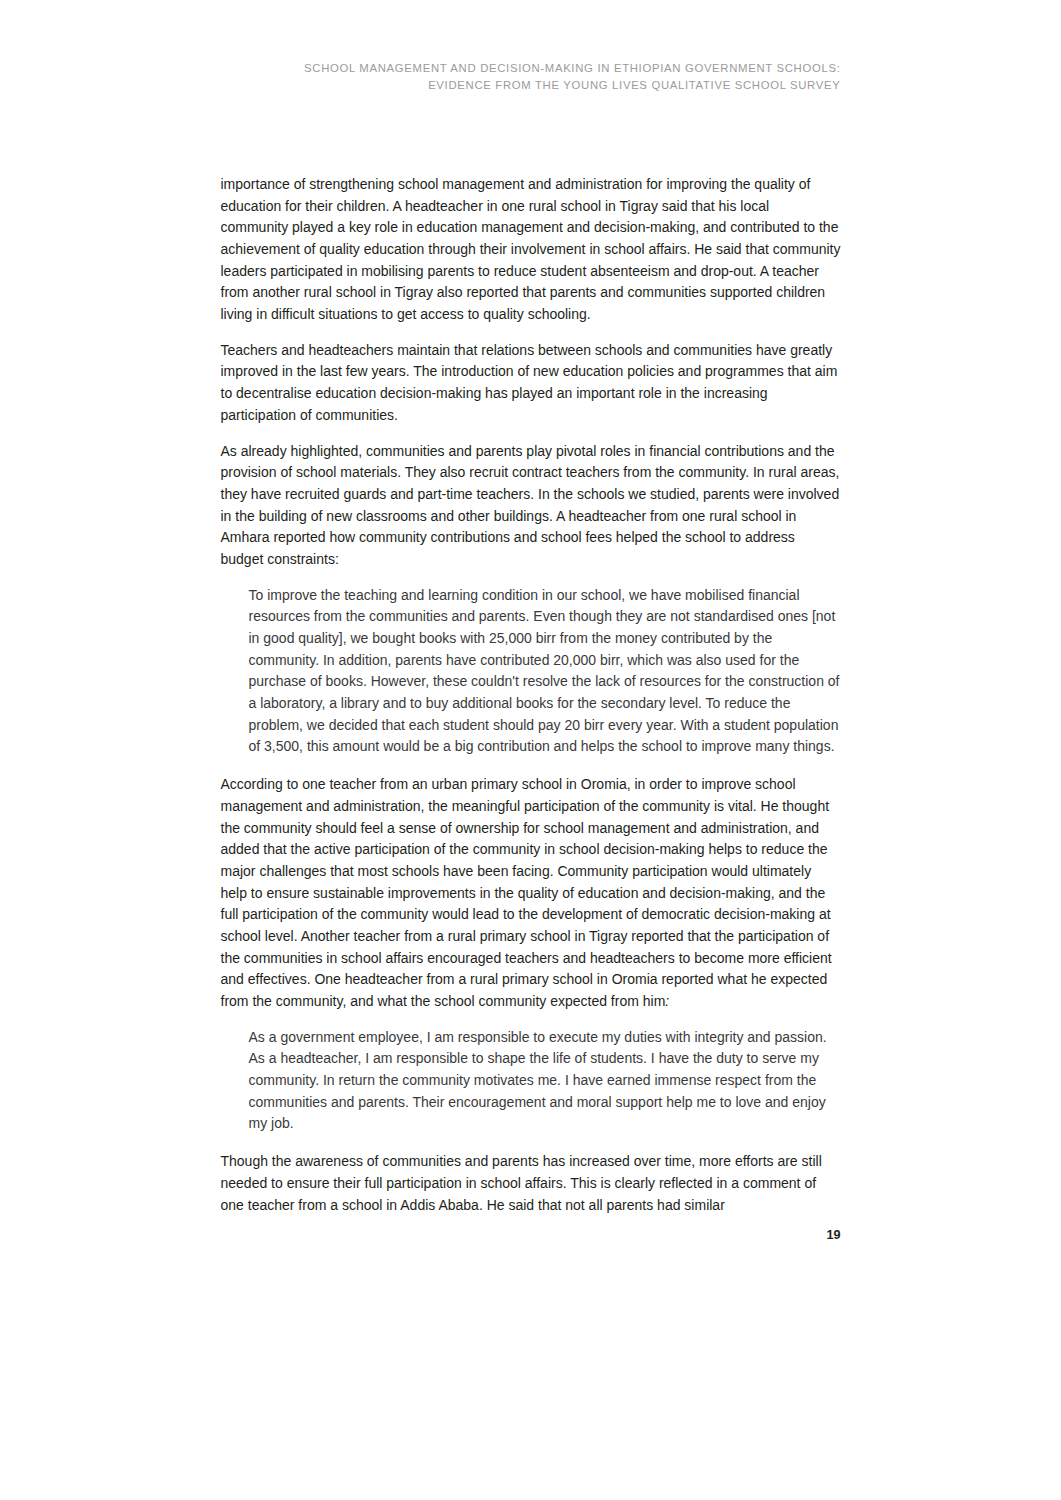School management and decision-making in Ethiopian government schools:
Evidence from the Young Lives qualitative school survey
importance of strengthening school management and administration for improving the quality of education for their children. A headteacher in one rural school in Tigray said that his local community played a key role in education management and decision-making, and contributed to the achievement of quality education through their involvement in school affairs. He said that community leaders participated in mobilising parents to reduce student absenteeism and drop-out. A teacher from another rural school in Tigray also reported that parents and communities supported children living in difficult situations to get access to quality schooling.
Teachers and headteachers maintain that relations between schools and communities have greatly improved in the last few years. The introduction of new education policies and programmes that aim to decentralise education decision-making has played an important role in the increasing participation of communities.
As already highlighted, communities and parents play pivotal roles in financial contributions and the provision of school materials. They also recruit contract teachers from the community. In rural areas, they have recruited guards and part-time teachers. In the schools we studied, parents were involved in the building of new classrooms and other buildings. A headteacher from one rural school in Amhara reported how community contributions and school fees helped the school to address budget constraints:
To improve the teaching and learning condition in our school, we have mobilised financial resources from the communities and parents. Even though they are not standardised ones [not in good quality], we bought books with 25,000 birr from the money contributed by the community. In addition, parents have contributed 20,000 birr, which was also used for the purchase of books. However, these couldn't resolve the lack of resources for the construction of a laboratory, a library and to buy additional books for the secondary level. To reduce the problem, we decided that each student should pay 20 birr every year. With a student population of 3,500, this amount would be a big contribution and helps the school to improve many things.
According to one teacher from an urban primary school in Oromia, in order to improve school management and administration, the meaningful participation of the community is vital. He thought the community should feel a sense of ownership for school management and administration, and added that the active participation of the community in school decision-making helps to reduce the major challenges that most schools have been facing. Community participation would ultimately help to ensure sustainable improvements in the quality of education and decision-making, and the full participation of the community would lead to the development of democratic decision-making at school level. Another teacher from a rural primary school in Tigray reported that the participation of the communities in school affairs encouraged teachers and headteachers to become more efficient and effectives. One headteacher from a rural primary school in Oromia reported what he expected from the community, and what the school community expected from him:
As a government employee, I am responsible to execute my duties with integrity and passion. As a headteacher, I am responsible to shape the life of students. I have the duty to serve my community. In return the community motivates me. I have earned immense respect from the communities and parents. Their encouragement and moral support help me to love and enjoy my job.
Though the awareness of communities and parents has increased over time, more efforts are still needed to ensure their full participation in school affairs. This is clearly reflected in a comment of one teacher from a school in Addis Ababa. He said that not all parents had similar
19